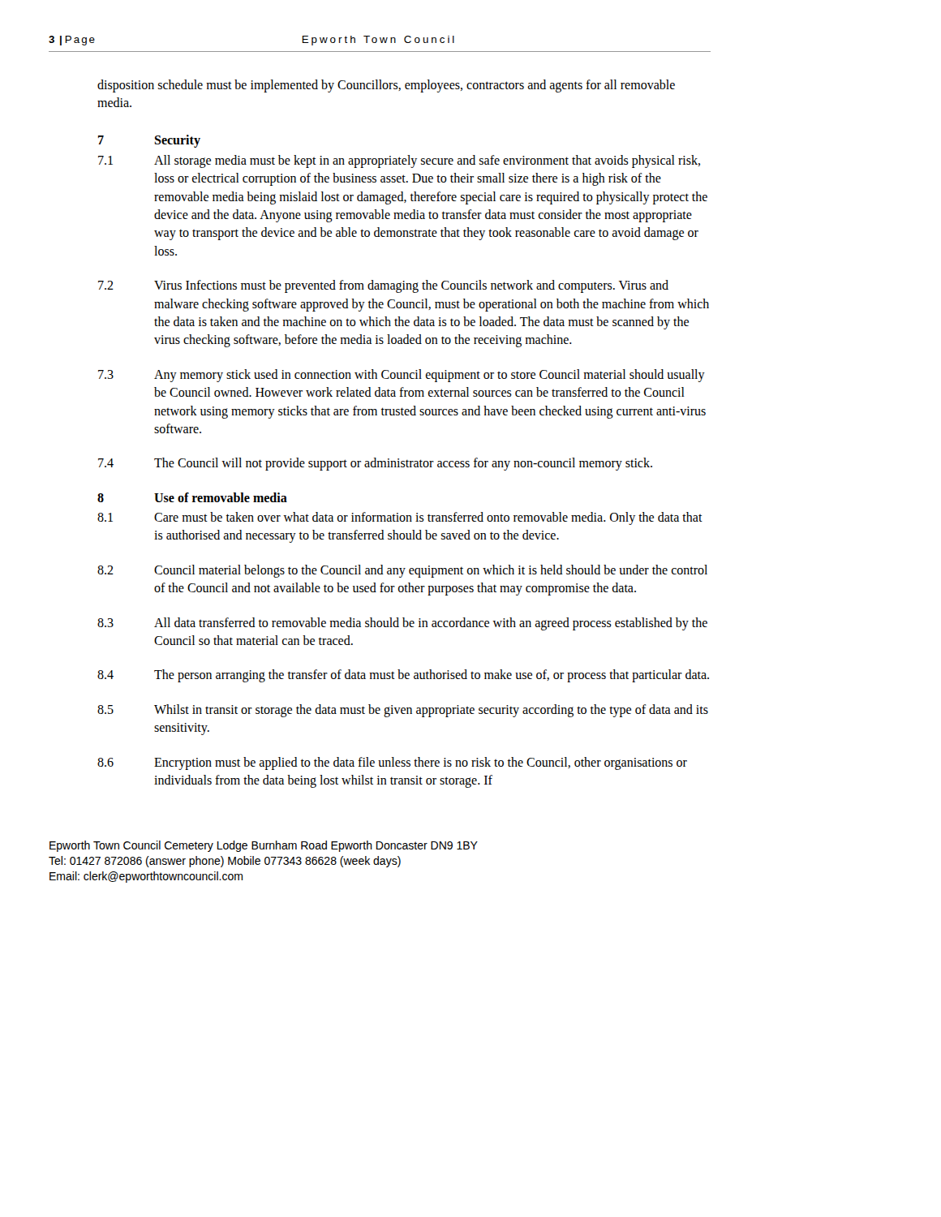3 | Page Epworth Town Council
disposition schedule must be implemented by Councillors, employees, contractors and agents for all removable media.
7
Security
7.1 All storage media must be kept in an appropriately secure and safe environment that avoids physical risk, loss or electrical corruption of the business asset. Due to their small size there is a high risk of the removable media being mislaid lost or damaged, therefore special care is required to physically protect the device and the data. Anyone using removable media to transfer data must consider the most appropriate way to transport the device and be able to demonstrate that they took reasonable care to avoid damage or loss.
7.2 Virus Infections must be prevented from damaging the Councils network and computers. Virus and malware checking software approved by the Council, must be operational on both the machine from which the data is taken and the machine on to which the data is to be loaded. The data must be scanned by the virus checking software, before the media is loaded on to the receiving machine.
7.3 Any memory stick used in connection with Council equipment or to store Council material should usually be Council owned. However work related data from external sources can be transferred to the Council network using memory sticks that are from trusted sources and have been checked using current anti-virus software.
7.4 The Council will not provide support or administrator access for any non-council memory stick.
8
Use of removable media
8.1 Care must be taken over what data or information is transferred onto removable media. Only the data that is authorised and necessary to be transferred should be saved on to the device.
8.2 Council material belongs to the Council and any equipment on which it is held should be under the control of the Council and not available to be used for other purposes that may compromise the data.
8.3 All data transferred to removable media should be in accordance with an agreed process established by the Council so that material can be traced.
8.4 The person arranging the transfer of data must be authorised to make use of, or process that particular data.
8.5 Whilst in transit or storage the data must be given appropriate security according to the type of data and its sensitivity.
8.6 Encryption must be applied to the data file unless there is no risk to the Council, other organisations or individuals from the data being lost whilst in transit or storage. If
Epworth Town Council Cemetery Lodge Burnham Road Epworth Doncaster DN9 1BY
Tel: 01427 872086 (answer phone) Mobile 077343 86628 (week days)
Email: clerk@epworthtowncouncil.com